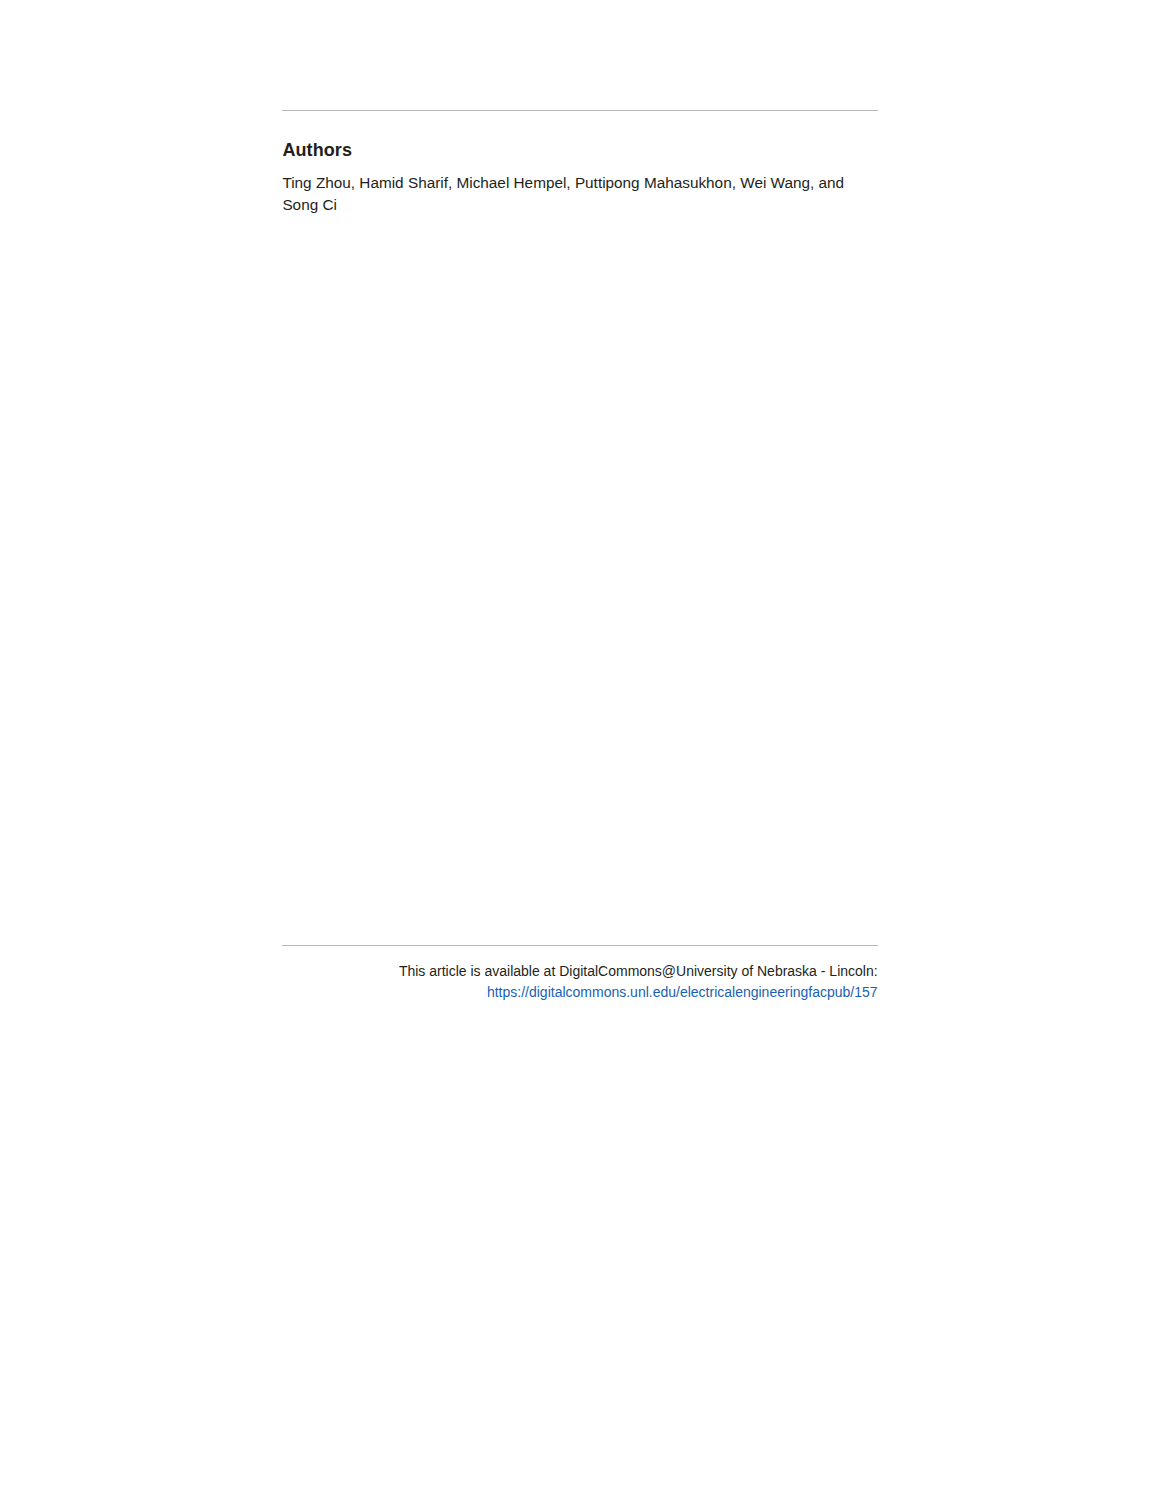Authors
Ting Zhou, Hamid Sharif, Michael Hempel, Puttipong Mahasukhon, Wei Wang, and Song Ci
This article is available at DigitalCommons@University of Nebraska - Lincoln: https://digitalcommons.unl.edu/electricalengineeringfacpub/157